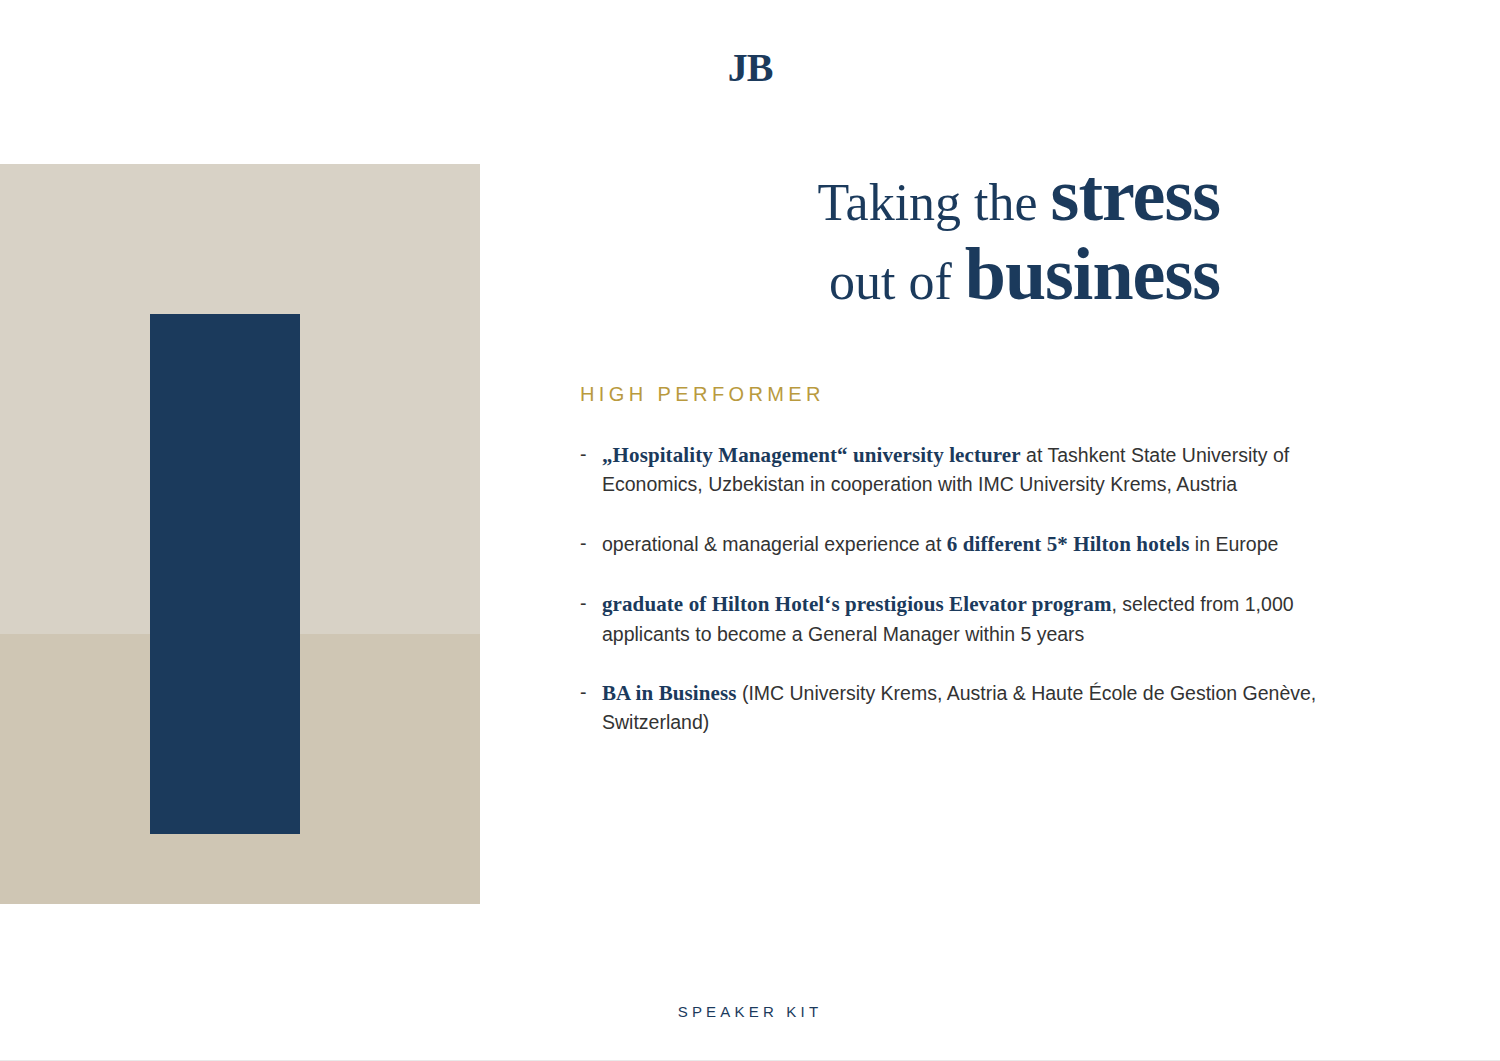JB
Taking the stress out of business
High Performer
„Hospitality Management“ university lecturer at Tashkent State University of Economics, Uzbekistan in cooperation with IMC University Krems, Austria
operational & managerial experience at 6 different 5* Hilton hotels in Europe
graduate of Hilton Hotel‘s prestigious Elevator program, selected from 1,000 applicants to become a General Manager within 5 years
BA in Business (IMC University Krems, Austria & Haute École de Gestion Genève, Switzerland)
Speaker Kit